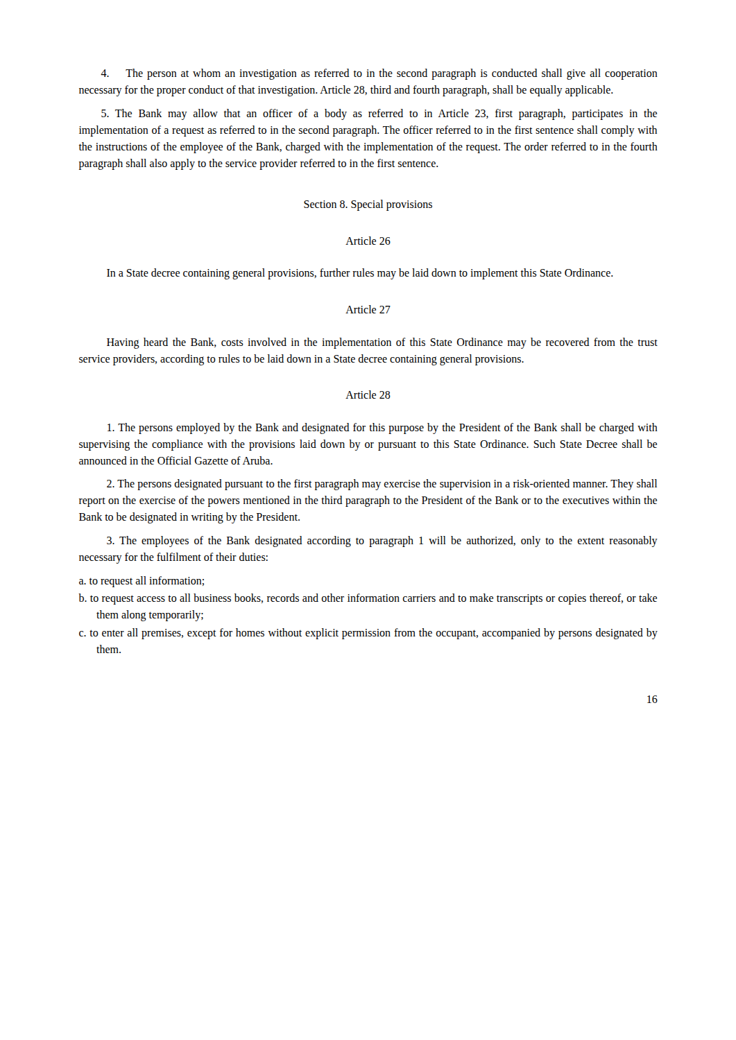4. The person at whom an investigation as referred to in the second paragraph is conducted shall give all cooperation necessary for the proper conduct of that investigation. Article 28, third and fourth paragraph, shall be equally applicable.
5. The Bank may allow that an officer of a body as referred to in Article 23, first paragraph, participates in the implementation of a request as referred to in the second paragraph. The officer referred to in the first sentence shall comply with the instructions of the employee of the Bank, charged with the implementation of the request. The order referred to in the fourth paragraph shall also apply to the service provider referred to in the first sentence.
Section 8. Special provisions
Article 26
In a State decree containing general provisions, further rules may be laid down to implement this State Ordinance.
Article 27
Having heard the Bank, costs involved in the implementation of this State Ordinance may be recovered from the trust service providers, according to rules to be laid down in a State decree containing general provisions.
Article 28
1. The persons employed by the Bank and designated for this purpose by the President of the Bank shall be charged with supervising the compliance with the provisions laid down by or pursuant to this State Ordinance. Such State Decree shall be announced in the Official Gazette of Aruba.
2. The persons designated pursuant to the first paragraph may exercise the supervision in a risk-oriented manner. They shall report on the exercise of the powers mentioned in the third paragraph to the President of the Bank or to the executives within the Bank to be designated in writing by the President.
3. The employees of the Bank designated according to paragraph 1 will be authorized, only to the extent reasonably necessary for the fulfilment of their duties:
a. to request all information;
b. to request access to all business books, records and other information carriers and to make transcripts or copies thereof, or take them along temporarily;
c. to enter all premises, except for homes without explicit permission from the occupant, accompanied by persons designated by them.
16